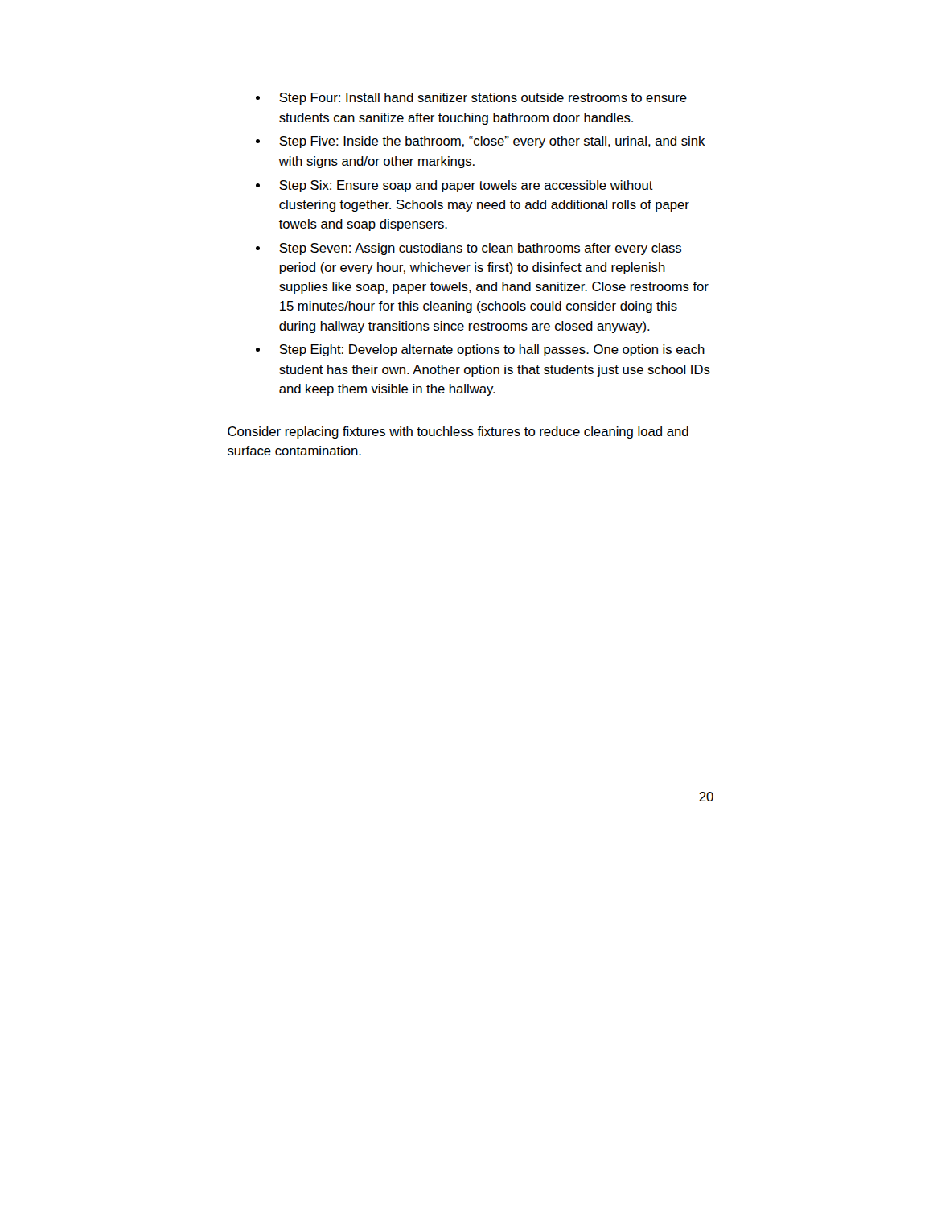Step Four: Install hand sanitizer stations outside restrooms to ensure students can sanitize after touching bathroom door handles.
Step Five: Inside the bathroom, “close” every other stall, urinal, and sink with signs and/or other markings.
Step Six: Ensure soap and paper towels are accessible without clustering together. Schools may need to add additional rolls of paper towels and soap dispensers.
Step Seven: Assign custodians to clean bathrooms after every class period (or every hour, whichever is first) to disinfect and replenish supplies like soap, paper towels, and hand sanitizer. Close restrooms for 15 minutes/hour for this cleaning (schools could consider doing this during hallway transitions since restrooms are closed anyway).
Step Eight: Develop alternate options to hall passes. One option is each student has their own. Another option is that students just use school IDs and keep them visible in the hallway.
Consider replacing fixtures with touchless fixtures to reduce cleaning load and surface contamination.
20